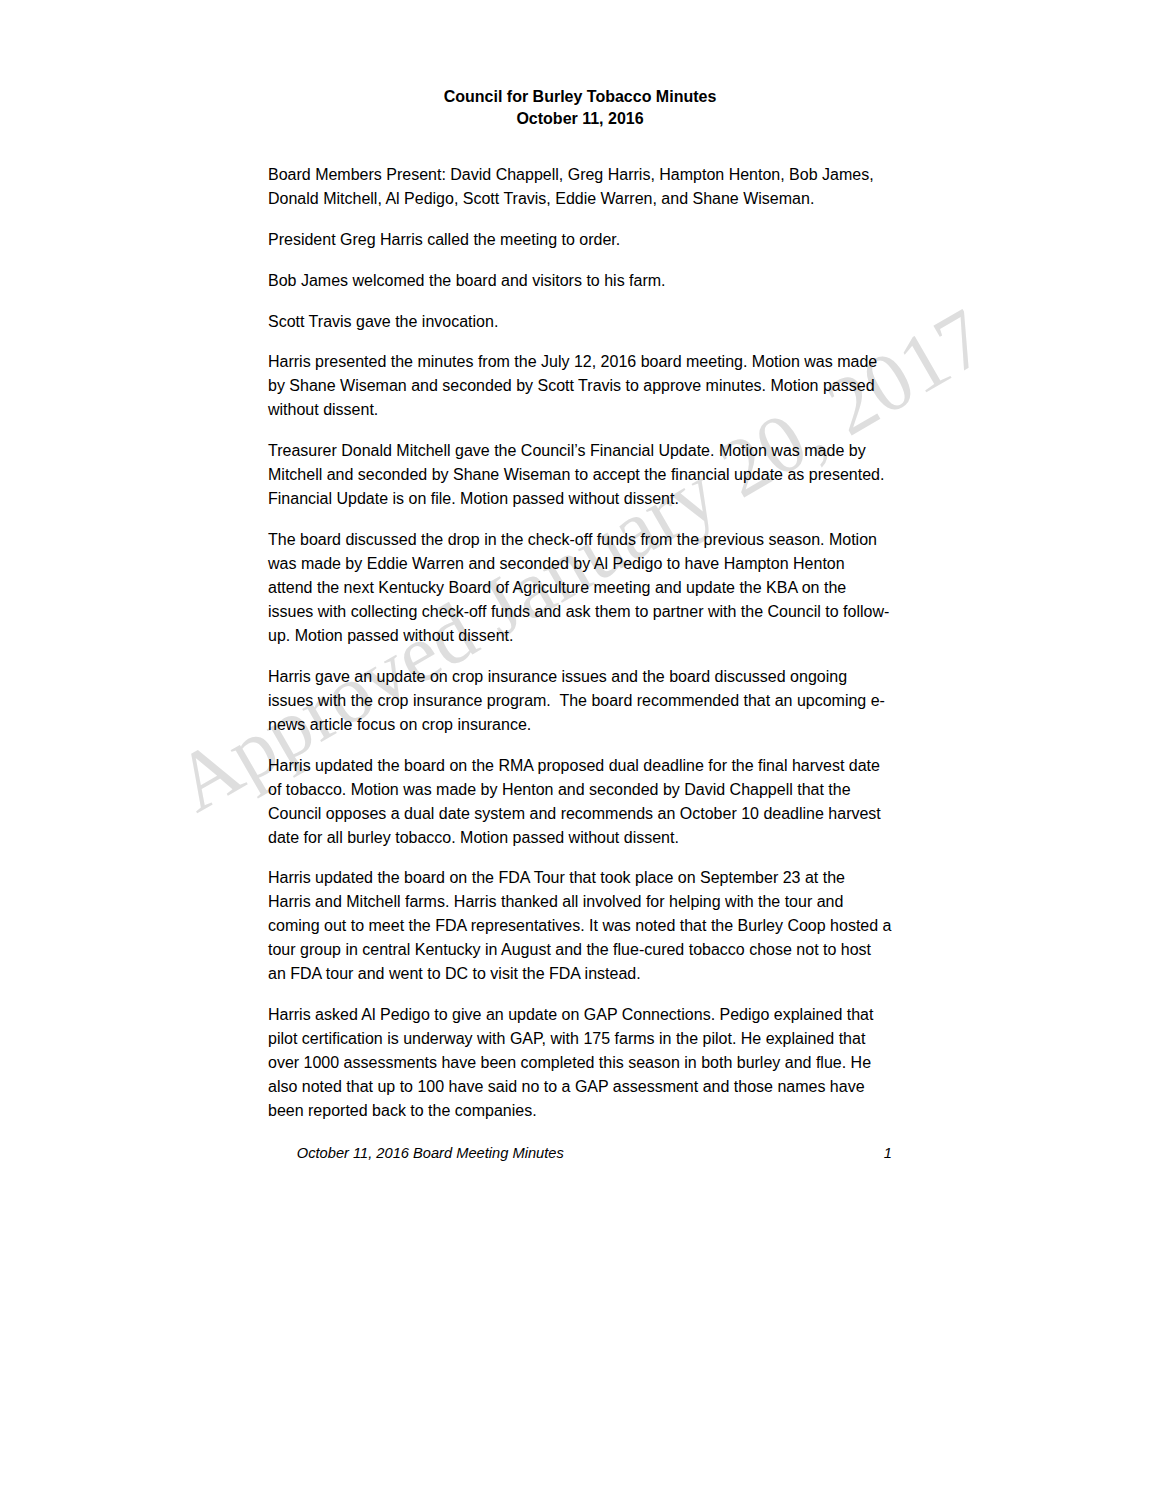Approved January 20, 2017
Council for Burley Tobacco Minutes
October 11, 2016
Board Members Present: David Chappell, Greg Harris, Hampton Henton, Bob James, Donald Mitchell, Al Pedigo, Scott Travis, Eddie Warren, and Shane Wiseman.
President Greg Harris called the meeting to order.
Bob James welcomed the board and visitors to his farm.
Scott Travis gave the invocation.
Harris presented the minutes from the July 12, 2016 board meeting. Motion was made by Shane Wiseman and seconded by Scott Travis to approve minutes. Motion passed without dissent.
Treasurer Donald Mitchell gave the Council’s Financial Update. Motion was made by Mitchell and seconded by Shane Wiseman to accept the financial update as presented. Financial Update is on file. Motion passed without dissent.
The board discussed the drop in the check-off funds from the previous season. Motion was made by Eddie Warren and seconded by Al Pedigo to have Hampton Henton attend the next Kentucky Board of Agriculture meeting and update the KBA on the issues with collecting check-off funds and ask them to partner with the Council to follow-up. Motion passed without dissent.
Harris gave an update on crop insurance issues and the board discussed ongoing issues with the crop insurance program. The board recommended that an upcoming e-news article focus on crop insurance.
Harris updated the board on the RMA proposed dual deadline for the final harvest date of tobacco. Motion was made by Henton and seconded by David Chappell that the Council opposes a dual date system and recommends an October 10 deadline harvest date for all burley tobacco. Motion passed without dissent.
Harris updated the board on the FDA Tour that took place on September 23 at the Harris and Mitchell farms. Harris thanked all involved for helping with the tour and coming out to meet the FDA representatives. It was noted that the Burley Coop hosted a tour group in central Kentucky in August and the flue-cured tobacco chose not to host an FDA tour and went to DC to visit the FDA instead.
Harris asked Al Pedigo to give an update on GAP Connections. Pedigo explained that pilot certification is underway with GAP, with 175 farms in the pilot. He explained that over 1000 assessments have been completed this season in both burley and flue. He also noted that up to 100 have said no to a GAP assessment and those names have been reported back to the companies.
October 11, 2016 Board Meeting Minutes 1